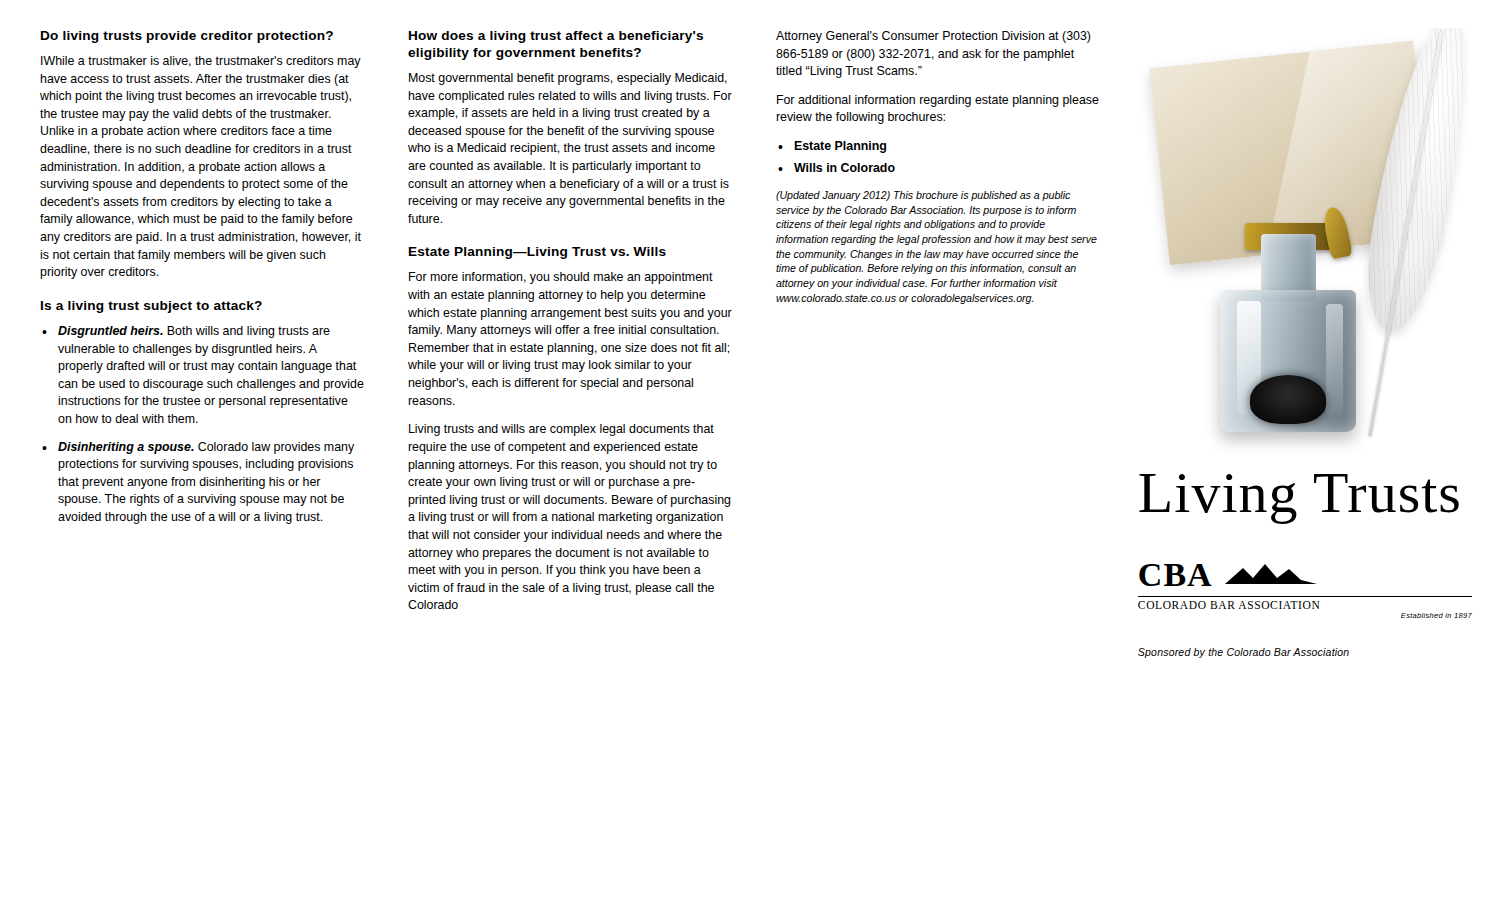Do living trusts provide creditor protection?
IWhile a trustmaker is alive, the trustmaker's creditors may have access to trust assets. After the trustmaker dies (at which point the living trust becomes an irrevocable trust), the trustee may pay the valid debts of the trustmaker. Unlike in a probate action where creditors face a time deadline, there is no such deadline for creditors in a trust administration. In addition, a probate action allows a surviving spouse and dependents to protect some of the decedent's assets from creditors by electing to take a family allowance, which must be paid to the family before any creditors are paid. In a trust administration, however, it is not certain that family members will be given such priority over creditors.
Is a living trust subject to attack?
Disgruntled heirs. Both wills and living trusts are vulnerable to challenges by disgruntled heirs. A properly drafted will or trust may contain language that can be used to discourage such challenges and provide instructions for the trustee or personal representative on how to deal with them.
Disinheriting a spouse. Colorado law provides many protections for surviving spouses, including provisions that prevent anyone from disinheriting his or her spouse. The rights of a surviving spouse may not be avoided through the use of a will or a living trust.
How does a living trust affect a beneficiary's eligibility for government benefits?
Most governmental benefit programs, especially Medicaid, have complicated rules related to wills and living trusts. For example, if assets are held in a living trust created by a deceased spouse for the benefit of the surviving spouse who is a Medicaid recipient, the trust assets and income are counted as available. It is particularly important to consult an attorney when a beneficiary of a will or a trust is receiving or may receive any governmental benefits in the future.
Estate Planning—Living Trust vs. Wills
For more information, you should make an appointment with an estate planning attorney to help you determine which estate planning arrangement best suits you and your family. Many attorneys will offer a free initial consultation. Remember that in estate planning, one size does not fit all; while your will or living trust may look similar to your neighbor's, each is different for special and personal reasons.
Living trusts and wills are complex legal documents that require the use of competent and experienced estate planning attorneys. For this reason, you should not try to create your own living trust or will or purchase a pre-printed living trust or will documents. Beware of purchasing a living trust or will from a national marketing organization that will not consider your individual needs and where the attorney who prepares the document is not available to meet with you in person. If you think you have been a victim of fraud in the sale of a living trust, please call the Colorado
Attorney General's Consumer Protection Division at (303) 866-5189 or (800) 332-2071, and ask for the pamphlet titled “Living Trust Scams.”
For additional information regarding estate planning please review the following brochures:
Estate Planning
Wills in Colorado
(Updated January 2012) This brochure is published as a public service by the Colorado Bar Association. Its purpose is to inform citizens of their legal rights and obligations and to provide information regarding the legal profession and how it may best serve the community. Changes in the law may have occurred since the time of publication. Before relying on this information, consult an attorney on your individual case. For further information visit www.colorado.state.co.us or coloradolegalservices.org.
Living Trusts
CBA
COLORADO BAR ASSOCIATION
Established in 1897
Sponsored by the Colorado Bar Association